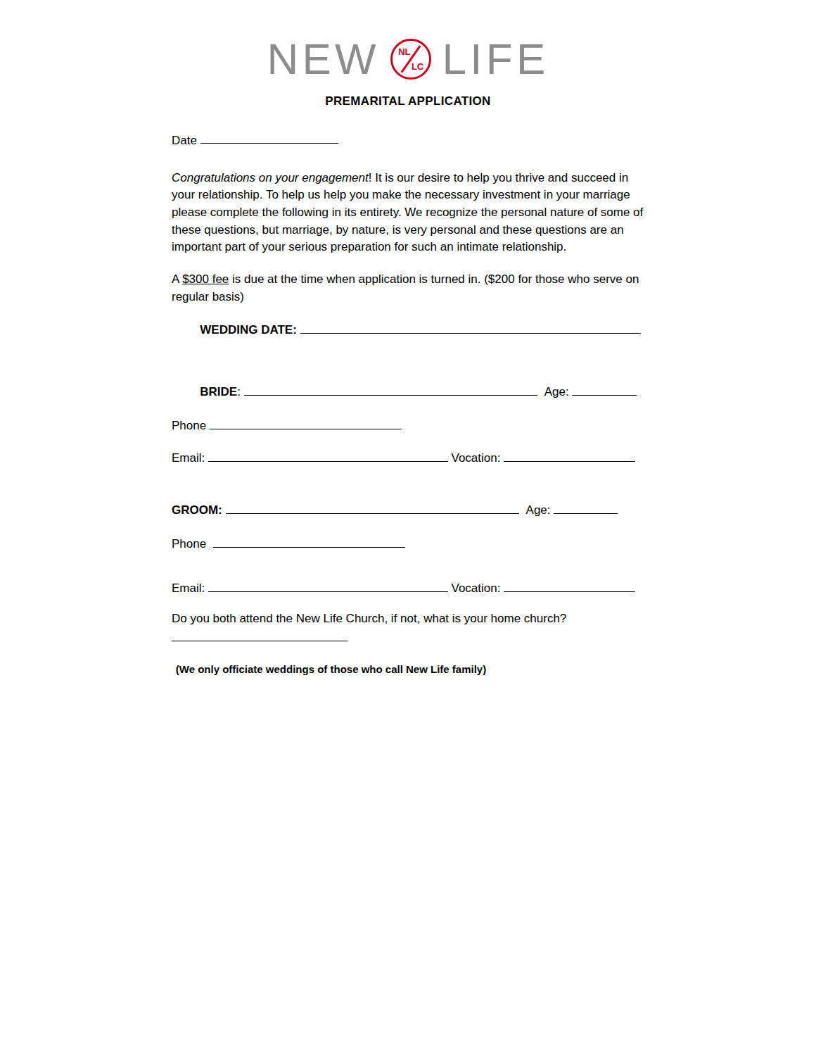NEW NL LC LIFE
PREMARITAL APPLICATION
Date
Congratulations on your engagement! It is our desire to help you thrive and succeed in your relationship. To help us help you make the necessary investment in your marriage please complete the following in its entirety. We recognize the personal nature of some of these questions, but marriage, by nature, is very personal and these questions are an important part of your serious preparation for such an intimate relationship.
A $300 fee is due at the time when application is turned in. ($200 for those who serve on regular basis)
WEDDING DATE:
BRIDE: Age:
Phone
Email: Vocation:
GROOM: Age:
Phone
Email: Vocation:
Do you both attend the New Life Church, if not, what is your home church?
(We only officiate weddings of those who call New Life family)